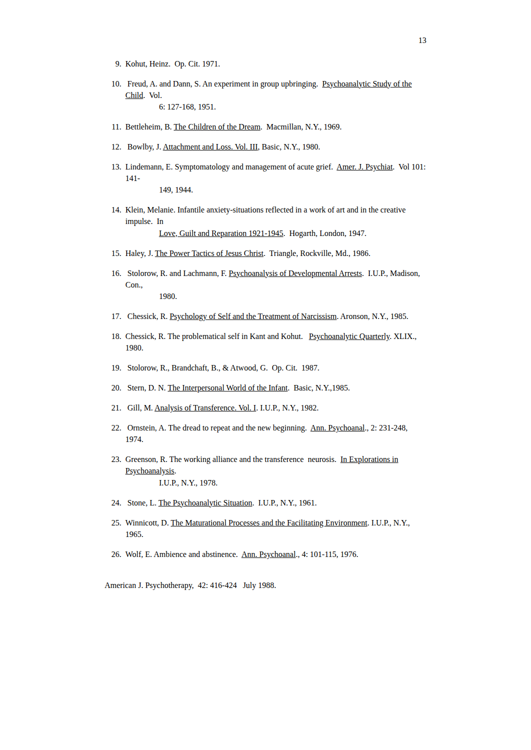13
9. Kohut, Heinz. Op. Cit. 1971.
10. Freud, A. and Dann, S. An experiment in group upbringing. Psychoanalytic Study of the Child. Vol. 6: 127-168, 1951.
11. Bettleheim, B. The Children of the Dream. Macmillan, N.Y., 1969.
12. Bowlby, J. Attachment and Loss. Vol. III, Basic, N.Y., 1980.
13. Lindemann, E. Symptomatology and management of acute grief. Amer. J. Psychiat. Vol 101: 141- 149, 1944.
14. Klein, Melanie. Infantile anxiety-situations reflected in a work of art and in the creative impulse. In Love, Guilt and Reparation 1921-1945. Hogarth, London, 1947.
15. Haley, J. The Power Tactics of Jesus Christ. Triangle, Rockville, Md., 1986.
16. Stolorow, R. and Lachmann, F. Psychoanalysis of Developmental Arrests. I.U.P., Madison, Con., 1980.
17. Chessick, R. Psychology of Self and the Treatment of Narcissism. Aronson, N.Y., 1985.
18. Chessick, R. The problematical self in Kant and Kohut. Psychoanalytic Quarterly. XLIX., 1980.
19. Stolorow, R., Brandchaft, B., & Atwood, G. Op. Cit. 1987.
20. Stern, D. N. The Interpersonal World of the Infant. Basic, N.Y.,1985.
21. Gill, M. Analysis of Transference. Vol. I. I.U.P., N.Y., 1982.
22. Ornstein, A. The dread to repeat and the new beginning. Ann. Psychoanal., 2: 231-248, 1974.
23. Greenson, R. The working alliance and the transference neurosis. In Explorations in Psychoanalysis. I.U.P., N.Y., 1978.
24. Stone, L. The Psychoanalytic Situation. I.U.P., N.Y., 1961.
25. Winnicott, D. The Maturational Processes and the Facilitating Environment. I.U.P., N.Y., 1965.
26. Wolf, E. Ambience and abstinence. Ann. Psychoanal., 4: 101-115, 1976.
American J. Psychotherapy, 42: 416-424 July 1988.